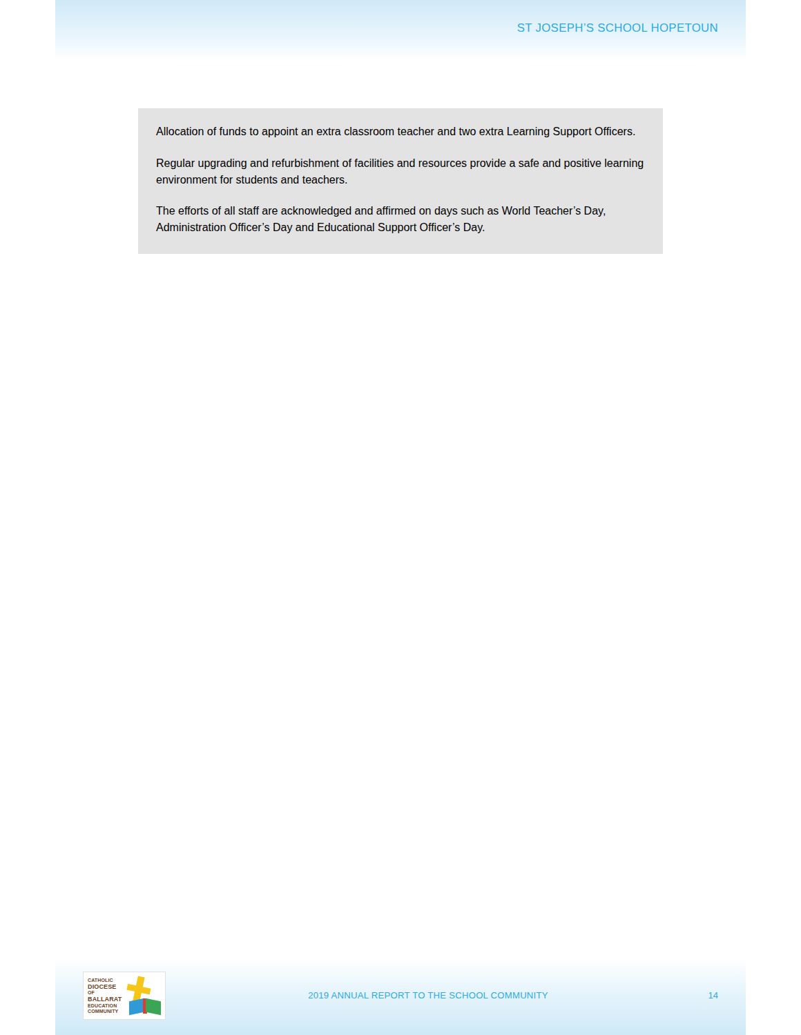St Joseph’s School Hopetoun
Allocation of funds to appoint an extra classroom teacher and two extra Learning Support Officers.
Regular upgrading and refurbishment of facilities and resources provide a safe and positive learning environment for students and teachers.
The efforts of all staff are acknowledged and affirmed on days such as World Teacher’s Day, Administration Officer’s Day and Educational Support Officer’s Day.
Catholic Diocese of Ballarat Education
Community
2019 Annual Report to the School Community
14